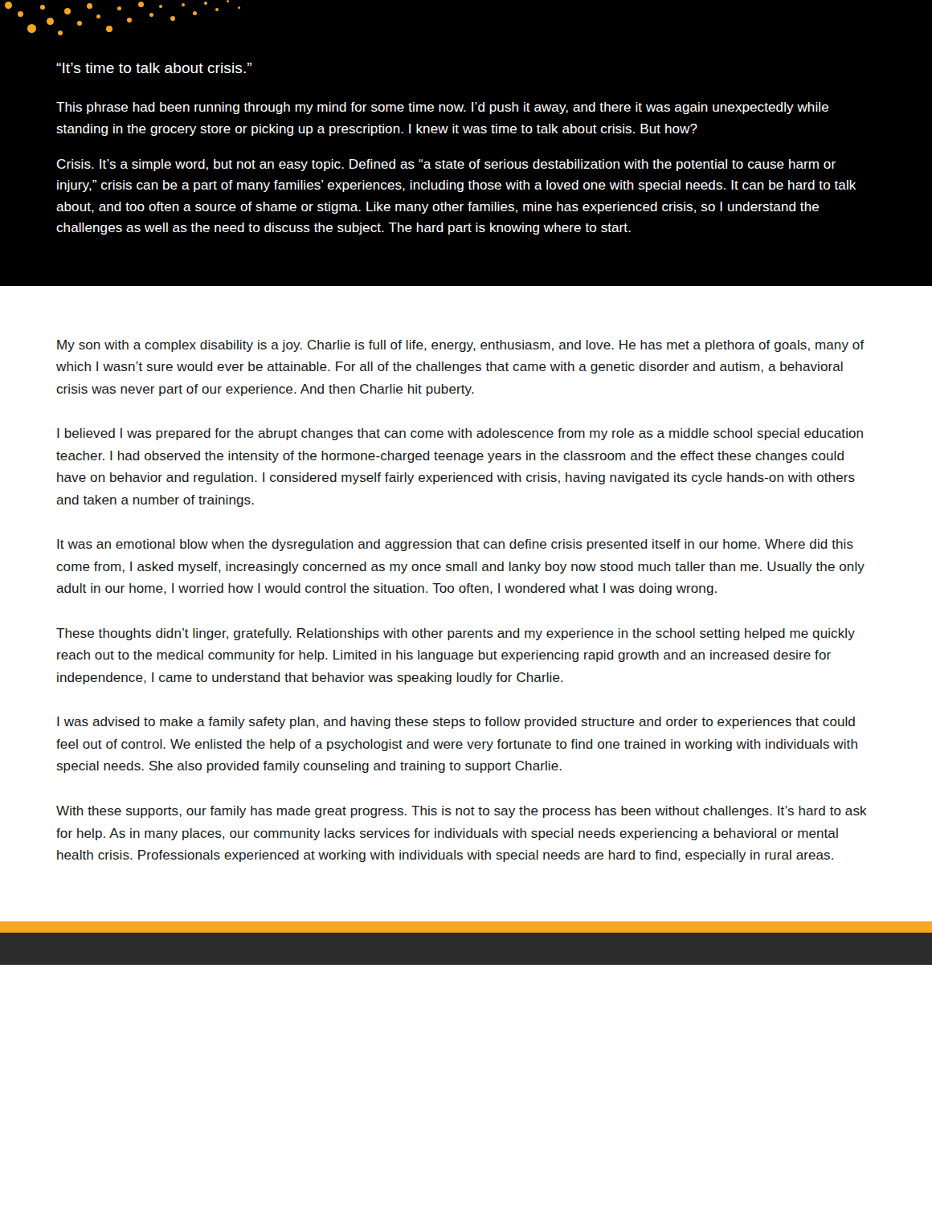“It’s time to talk about crisis.”
This phrase had been running through my mind for some time now. I’d push it away, and there it was again unexpectedly while standing in the grocery store or picking up a prescription. I knew it was time to talk about crisis. But how?
Crisis. It’s a simple word, but not an easy topic. Defined as “a state of serious destabilization with the potential to cause harm or injury,” crisis can be a part of many families’ experiences, including those with a loved one with special needs. It can be hard to talk about, and too often a source of shame or stigma. Like many other families, mine has experienced crisis, so I understand the challenges as well as the need to discuss the subject. The hard part is knowing where to start.
My son with a complex disability is a joy. Charlie is full of life, energy, enthusiasm, and love. He has met a plethora of goals, many of which I wasn’t sure would ever be attainable. For all of the challenges that came with a genetic disorder and autism, a behavioral crisis was never part of our experience. And then Charlie hit puberty.
I believed I was prepared for the abrupt changes that can come with adolescence from my role as a middle school special education teacher. I had observed the intensity of the hormone-charged teenage years in the classroom and the effect these changes could have on behavior and regulation. I considered myself fairly experienced with crisis, having navigated its cycle hands-on with others and taken a number of trainings.
It was an emotional blow when the dysregulation and aggression that can define crisis presented itself in our home. Where did this come from, I asked myself, increasingly concerned as my once small and lanky boy now stood much taller than me. Usually the only adult in our home, I worried how I would control the situation. Too often, I wondered what I was doing wrong.
These thoughts didn’t linger, gratefully. Relationships with other parents and my experience in the school setting helped me quickly reach out to the medical community for help. Limited in his language but experiencing rapid growth and an increased desire for independence, I came to understand that behavior was speaking loudly for Charlie.
I was advised to make a family safety plan, and having these steps to follow provided structure and order to experiences that could feel out of control. We enlisted the help of a psychologist and were very fortunate to find one trained in working with individuals with special needs. She also provided family counseling and training to support Charlie.
With these supports, our family has made great progress. This is not to say the process has been without challenges. It’s hard to ask for help. As in many places, our community lacks services for individuals with special needs experiencing a behavioral or mental health crisis. Professionals experienced at working with individuals with special needs are hard to find, especially in rural areas.